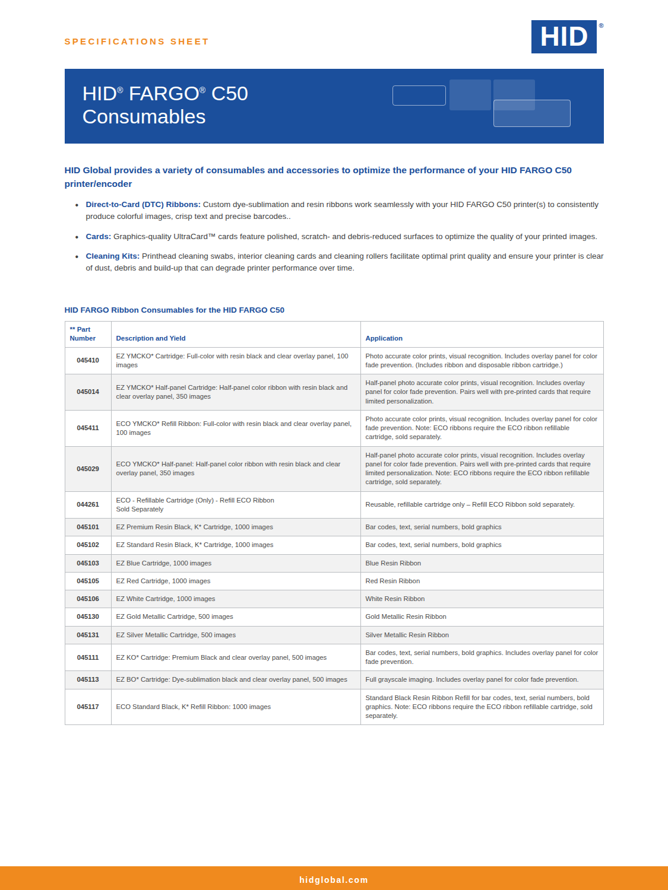SPECIFICATIONS SHEET
HID®
HID® FARGO® C50 Consumables
HID Global provides a variety of consumables and accessories to optimize the performance of your HID FARGO C50 printer/encoder
Direct-to-Card (DTC) Ribbons: Custom dye-sublimation and resin ribbons work seamlessly with your HID FARGO C50 printer(s) to consistently produce colorful images, crisp text and precise barcodes..
Cards: Graphics-quality UltraCard™ cards feature polished, scratch- and debris-reduced surfaces to optimize the quality of your printed images.
Cleaning Kits: Printhead cleaning swabs, interior cleaning cards and cleaning rollers facilitate optimal print quality and ensure your printer is clear of dust, debris and build-up that can degrade printer performance over time.
HID FARGO Ribbon Consumables for the HID FARGO C50
| ** Part Number | Description and Yield | Application |
| --- | --- | --- |
| 045410 | EZ YMCKO* Cartridge: Full-color with resin black and clear overlay panel, 100 images | Photo accurate color prints, visual recognition. Includes overlay panel for color fade prevention. (Includes ribbon and disposable ribbon cartridge.) |
| 045014 | EZ YMCKO* Half-panel Cartridge: Half-panel color ribbon with resin black and clear overlay panel, 350 images | Half-panel photo accurate color prints, visual recognition. Includes overlay panel for color fade prevention. Pairs well with pre-printed cards that require limited personalization. |
| 045411 | ECO YMCKO* Refill Ribbon: Full-color with resin black and clear overlay panel, 100 images | Photo accurate color prints, visual recognition. Includes overlay panel for color fade prevention. Note: ECO ribbons require the ECO ribbon refillable cartridge, sold separately. |
| 045029 | ECO YMCKO* Half-panel: Half-panel color ribbon with resin black and clear overlay panel, 350 images | Half-panel photo accurate color prints, visual recognition. Includes overlay panel for color fade prevention. Pairs well with pre-printed cards that require limited personalization. Note: ECO ribbons require the ECO ribbon refillable cartridge, sold separately. |
| 044261 | ECO - Refillable Cartridge (Only) - Refill ECO Ribbon Sold Separately | Reusable, refillable cartridge only – Refill ECO Ribbon sold separately. |
| 045101 | EZ Premium Resin Black, K* Cartridge, 1000 images | Bar codes, text, serial numbers, bold graphics |
| 045102 | EZ Standard Resin Black, K* Cartridge, 1000 images | Bar codes, text, serial numbers, bold graphics |
| 045103 | EZ Blue Cartridge, 1000 images | Blue Resin Ribbon |
| 045105 | EZ Red Cartridge, 1000 images | Red Resin Ribbon |
| 045106 | EZ White Cartridge, 1000 images | White Resin Ribbon |
| 045130 | EZ Gold Metallic Cartridge, 500 images | Gold Metallic Resin Ribbon |
| 045131 | EZ Silver Metallic Cartridge, 500 images | Silver Metallic Resin Ribbon |
| 045111 | EZ KO* Cartridge: Premium Black and clear overlay panel, 500 images | Bar codes, text, serial numbers, bold graphics. Includes overlay panel for color fade prevention. |
| 045113 | EZ BO* Cartridge: Dye-sublimation black and clear overlay panel, 500 images | Full grayscale imaging. Includes overlay panel for color fade prevention. |
| 045117 | ECO Standard Black, K* Refill Ribbon: 1000 images | Standard Black Resin Ribbon Refill for bar codes, text, serial numbers, bold graphics. Note: ECO ribbons require the ECO ribbon refillable cartridge, sold separately. |
hidglobal.com